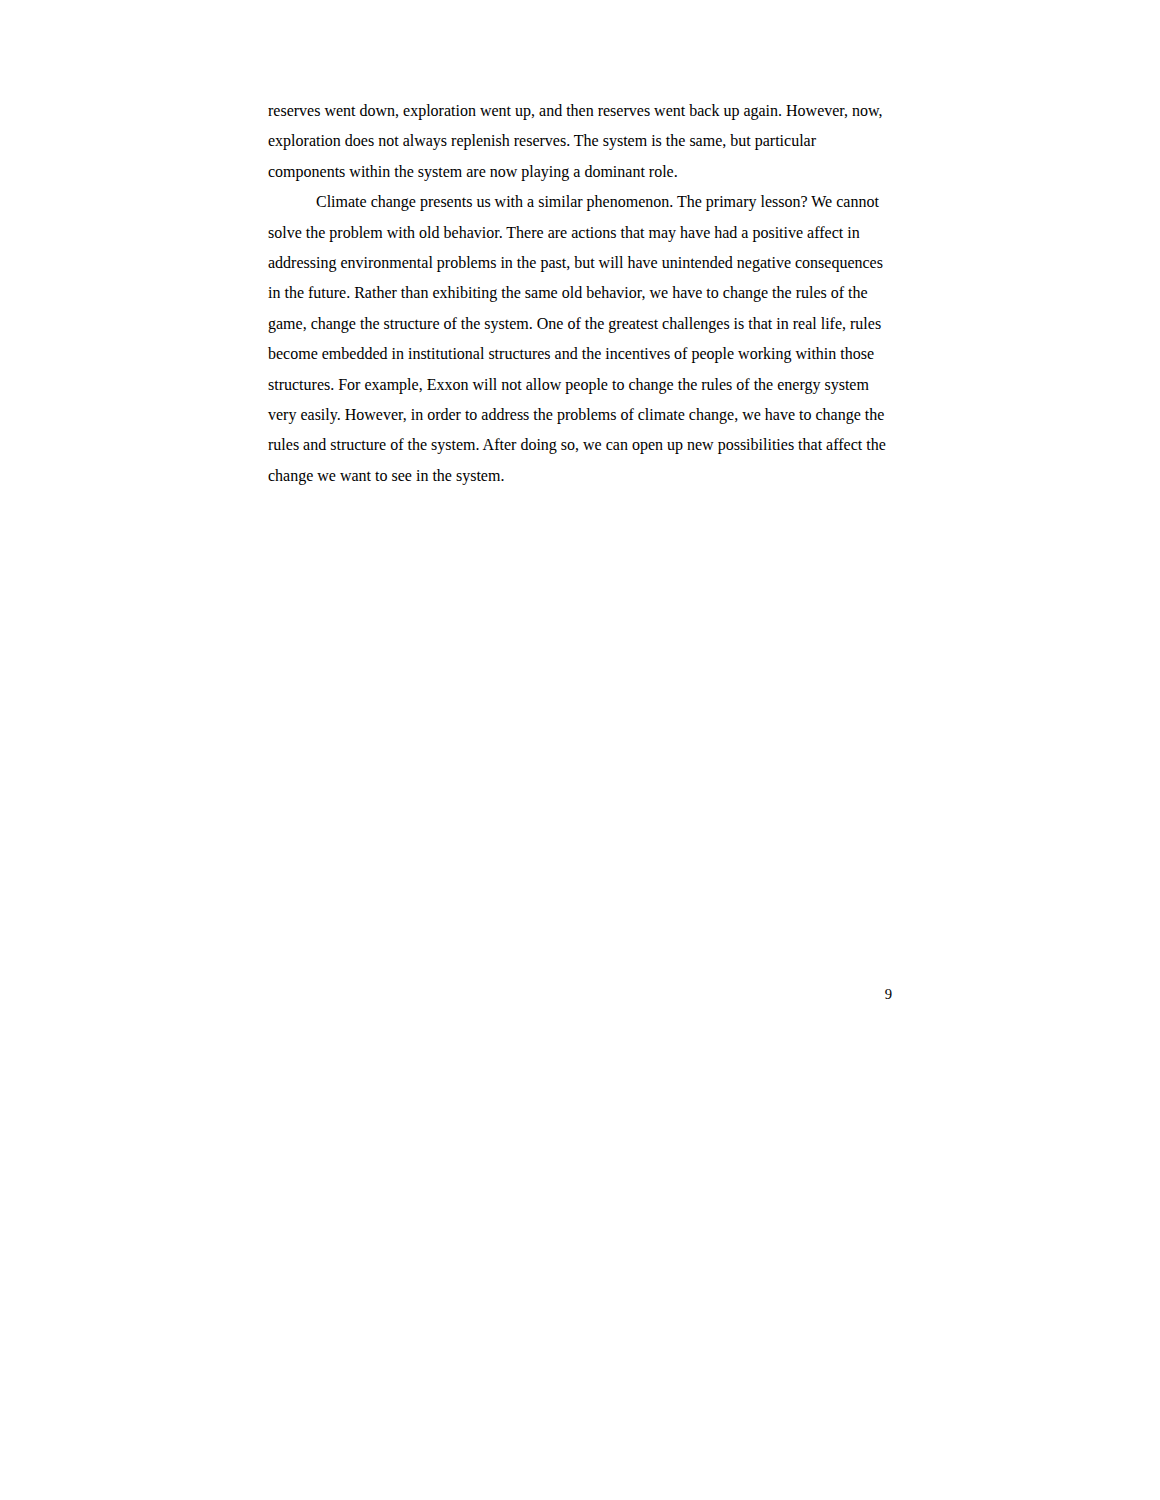reserves went down, exploration went up, and then reserves went back up again. However, now, exploration does not always replenish reserves. The system is the same, but particular components within the system are now playing a dominant role.
Climate change presents us with a similar phenomenon. The primary lesson? We cannot solve the problem with old behavior. There are actions that may have had a positive affect in addressing environmental problems in the past, but will have unintended negative consequences in the future. Rather than exhibiting the same old behavior, we have to change the rules of the game, change the structure of the system. One of the greatest challenges is that in real life, rules become embedded in institutional structures and the incentives of people working within those structures. For example, Exxon will not allow people to change the rules of the energy system very easily. However, in order to address the problems of climate change, we have to change the rules and structure of the system. After doing so, we can open up new possibilities that affect the change we want to see in the system.
9